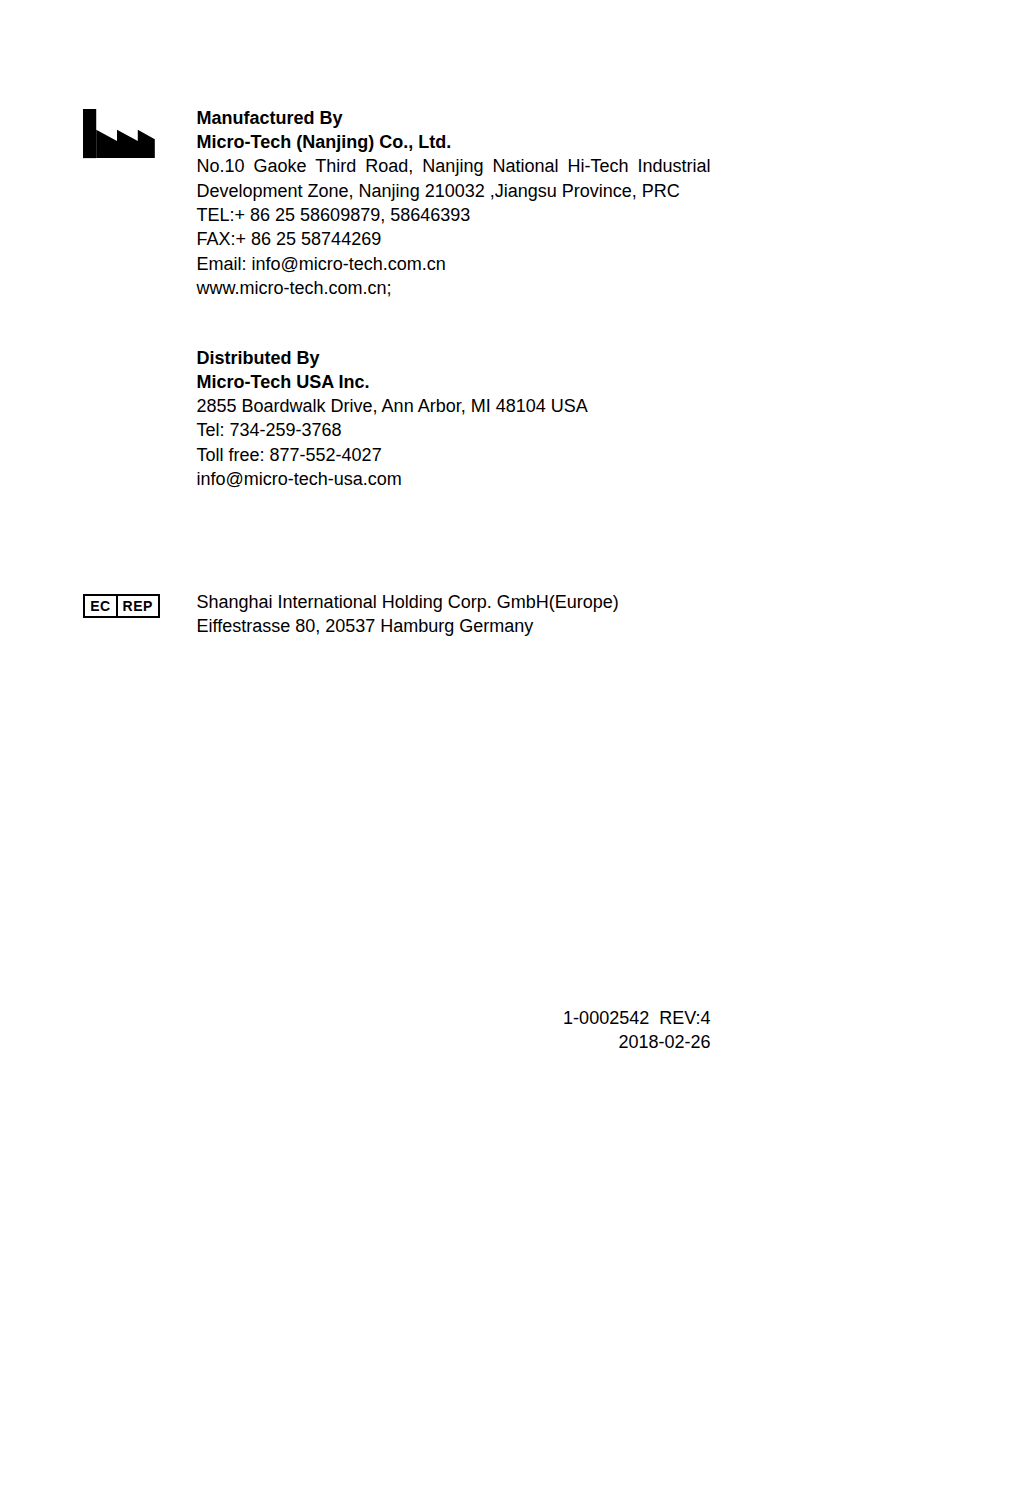Manufactured By
Micro-Tech (Nanjing) Co., Ltd.
No.10 Gaoke Third Road, Nanjing National Hi-Tech Industrial Development Zone, Nanjing 210032 ,Jiangsu Province, PRC
TEL:+ 86 25 58609879, 58646393
FAX:+ 86 25 58744269
Email: info@micro-tech.com.cn
www.micro-tech.com.cn;
Distributed By
Micro-Tech USA Inc.
2855 Boardwalk Drive, Ann Arbor, MI 48104 USA
Tel: 734-259-3768
Toll free: 877-552-4027
info@micro-tech-usa.com
EC REP
Shanghai International Holding Corp. GmbH(Europe)
Eiffestrasse 80, 20537 Hamburg Germany
1-0002542 REV:4
2018-02-26